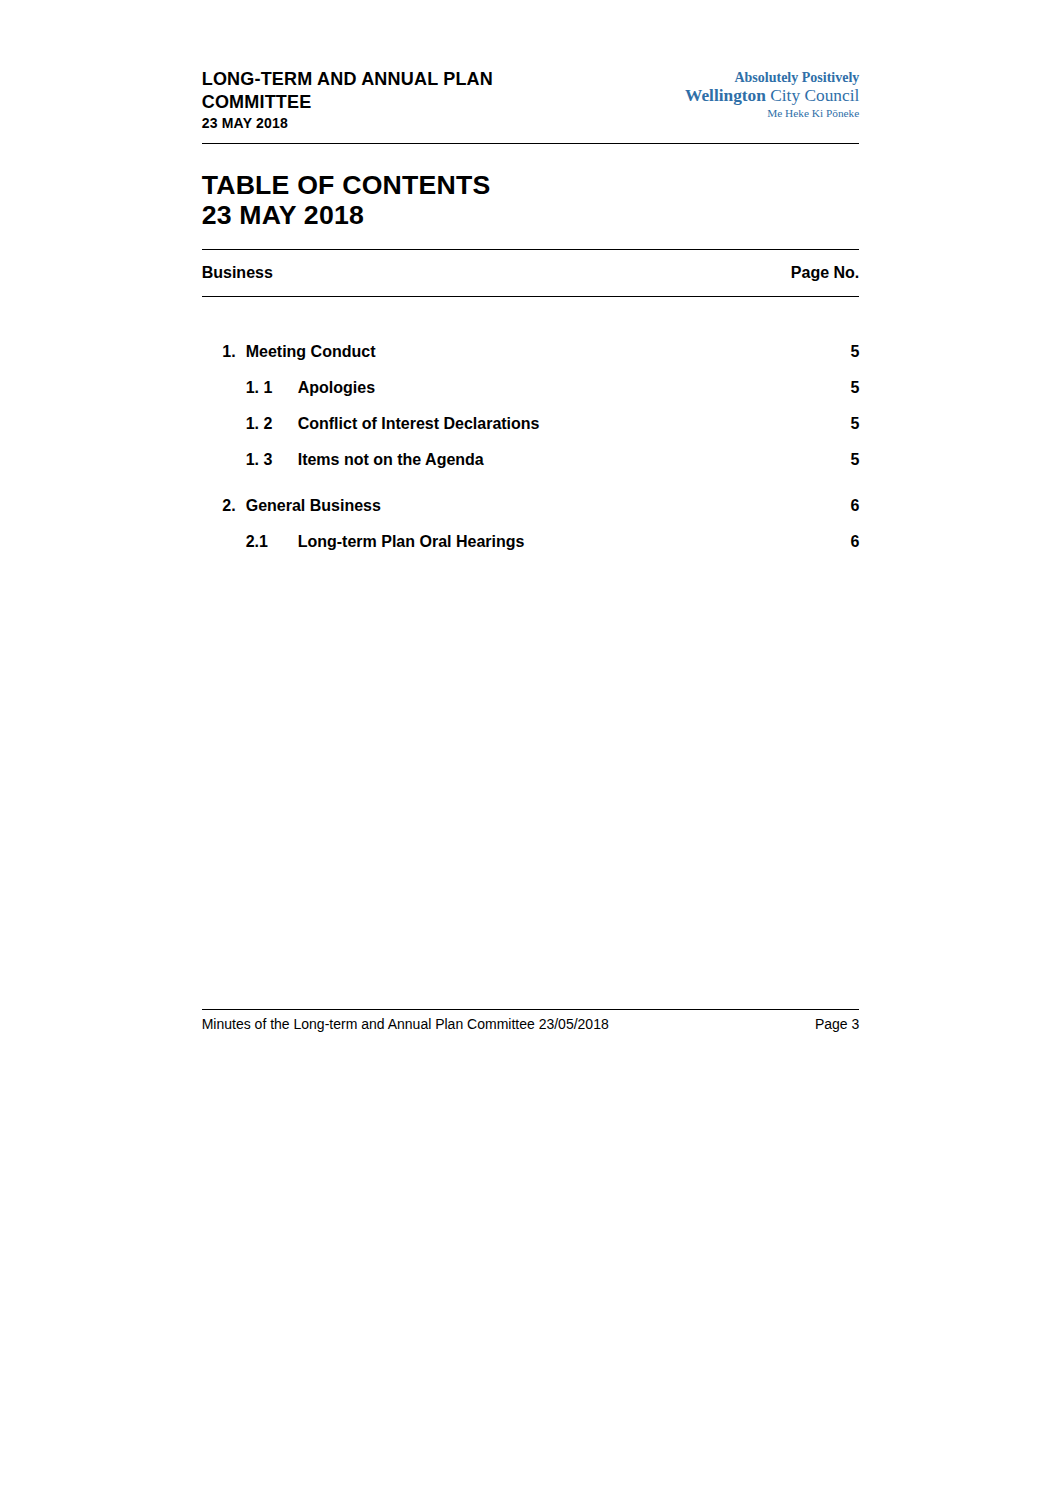LONG-TERM AND ANNUAL PLAN
COMMITTEE
23 MAY 2018
Absolutely Positively
Wellington City Council
Me Heke Ki Pōneke
TABLE OF CONTENTS23 MAY 2018
Business
Page No.
1.
Meeting Conduct
5
1. 1
Apologies
5
1. 2
Conflict of Interest Declarations
5
1. 3
Items not on the Agenda
5
2.
General Business
6
2.1
Long-term Plan Oral Hearings
6
Minutes of the Long-term and Annual Plan Committee 23/05/2018
Page 3